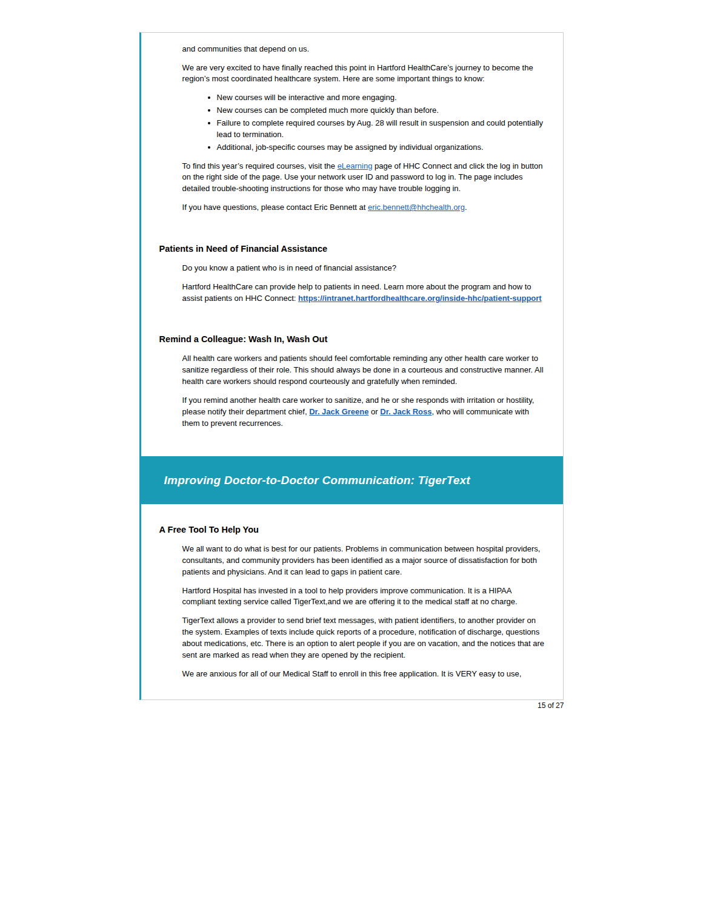and communities that depend on us.
We are very excited to have finally reached this point in Hartford HealthCare’s journey to become the region’s most coordinated healthcare system. Here are some important things to know:
New courses will be interactive and more engaging.
New courses can be completed much more quickly than before.
Failure to complete required courses by Aug. 28 will result in suspension and could potentially lead to termination.
Additional, job-specific courses may be assigned by individual organizations.
To find this year’s required courses, visit the eLearning page of HHC Connect and click the log in button on the right side of the page. Use your network user ID and password to log in. The page includes detailed trouble-shooting instructions for those who may have trouble logging in.
If you have questions, please contact Eric Bennett at eric.bennett@hhchealth.org.
Patients in Need of Financial Assistance
Do you know a patient who is in need of financial assistance?
Hartford HealthCare can provide help to patients in need. Learn more about the program and how to assist patients on HHC Connect: https://intranet.hartfordhealthcare.org/inside-hhc/patient-support
Remind a Colleague: Wash In, Wash Out
All health care workers and patients should feel comfortable reminding any other health care worker to sanitize regardless of their role. This should always be done in a courteous and constructive manner. All health care workers should respond courteously and gratefully when reminded.
If you remind another health care worker to sanitize, and he or she responds with irritation or hostility, please notify their department chief, Dr. Jack Greene or Dr. Jack Ross, who will communicate with them to prevent recurrences.
Improving Doctor-to-Doctor Communication: TigerText
A Free Tool To Help You
We all want to do what is best for our patients. Problems in communication between hospital providers, consultants, and community providers has been identified as a major source of dissatisfaction for both patients and physicians. And it can lead to gaps in patient care.
Hartford Hospital has invested in a tool to help providers improve communication. It is a HIPAA compliant texting service called TigerText,and we are offering it to the medical staff at no charge.
TigerText allows a provider to send brief text messages, with patient identifiers, to another provider on the system. Examples of texts include quick reports of a procedure, notification of discharge, questions about medications, etc. There is an option to alert people if you are on vacation, and the notices that are sent are marked as read when they are opened by the recipient.
We are anxious for all of our Medical Staff to enroll in this free application. It is VERY easy to use,
15 of 27